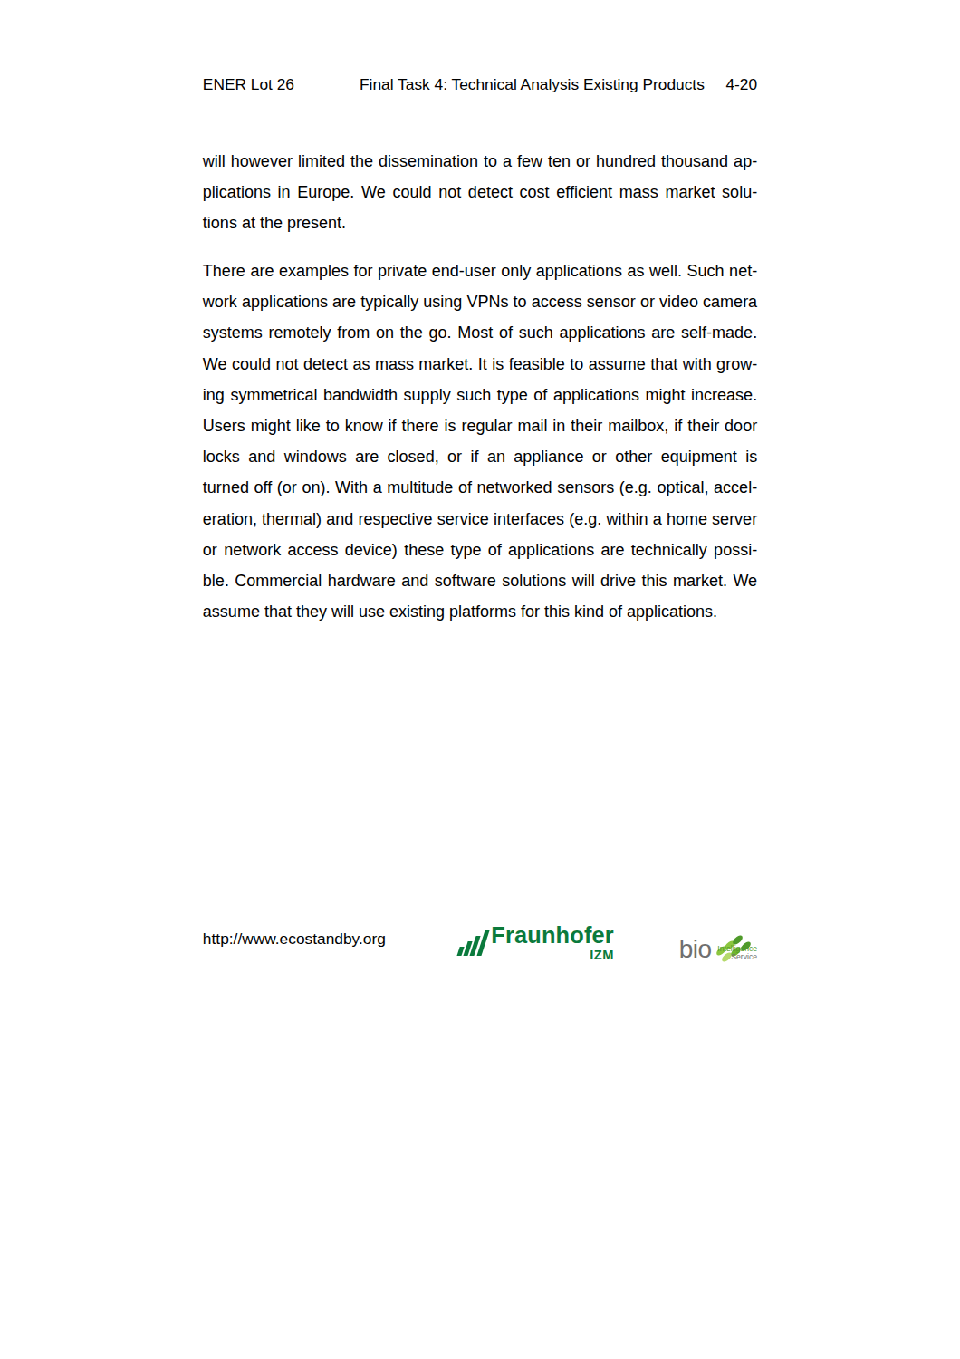ENER Lot 26
Final Task 4: Technical Analysis Existing Products 4-20
will however limited the dissemination to a few ten or hundred thousand applications in Europe. We could not detect cost efficient mass market solutions at the present.
There are examples for private end-user only applications as well. Such network applications are typically using VPNs to access sensor or video camera systems remotely from on the go. Most of such applications are self-made. We could not detect as mass market. It is feasible to assume that with growing symmetrical bandwidth supply such type of applications might increase. Users might like to know if there is regular mail in their mailbox, if their door locks and windows are closed, or if an appliance or other equipment is turned off (or on). With a multitude of networked sensors (e.g. optical, acceleration, thermal) and respective service interfaces (e.g. within a home server or network access device) these type of applications are technically possible. Commercial hardware and software solutions will drive this market. We assume that they will use existing platforms for this kind of applications.
http://www.ecostandby.org
Fraunhofer IZM
bio Intelligence
Service